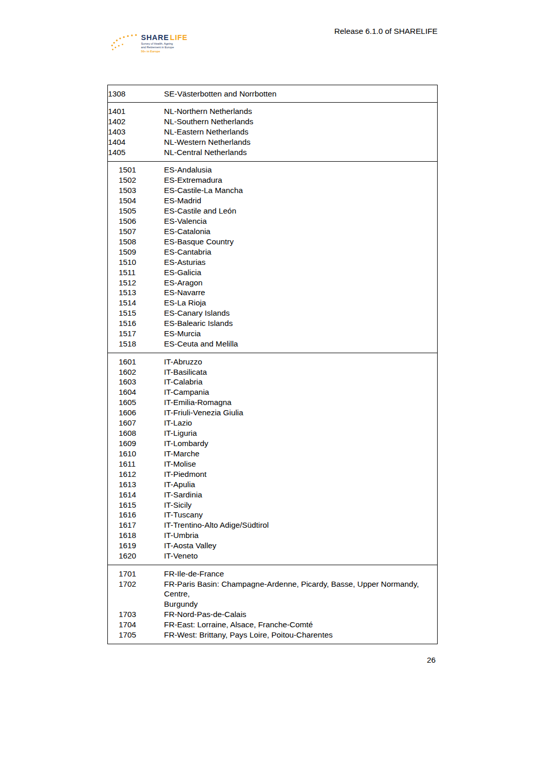SHARE LIFE Survey of Health, Ageing and Retirement in Europe 50+ in Europe
Release 6.1.0 of SHARELIFE
| 1308 | SE-Västerbotten and Norrbotten |
| 1401 | NL-Northern Netherlands |
| 1402 | NL-Southern Netherlands |
| 1403 | NL-Eastern Netherlands |
| 1404 | NL-Western Netherlands |
| 1405 | NL-Central Netherlands |
| 1501 | ES-Andalusia |
| 1502 | ES-Extremadura |
| 1503 | ES-Castile-La Mancha |
| 1504 | ES-Madrid |
| 1505 | ES-Castile and León |
| 1506 | ES-Valencia |
| 1507 | ES-Catalonia |
| 1508 | ES-Basque Country |
| 1509 | ES-Cantabria |
| 1510 | ES-Asturias |
| 1511 | ES-Galicia |
| 1512 | ES-Aragon |
| 1513 | ES-Navarre |
| 1514 | ES-La Rioja |
| 1515 | ES-Canary Islands |
| 1516 | ES-Balearic Islands |
| 1517 | ES-Murcia |
| 1518 | ES-Ceuta and Melilla |
| 1601 | IT-Abruzzo |
| 1602 | IT-Basilicata |
| 1603 | IT-Calabria |
| 1604 | IT-Campania |
| 1605 | IT-Emilia-Romagna |
| 1606 | IT-Friuli-Venezia Giulia |
| 1607 | IT-Lazio |
| 1608 | IT-Liguria |
| 1609 | IT-Lombardy |
| 1610 | IT-Marche |
| 1611 | IT-Molise |
| 1612 | IT-Piedmont |
| 1613 | IT-Apulia |
| 1614 | IT-Sardinia |
| 1615 | IT-Sicily |
| 1616 | IT-Tuscany |
| 1617 | IT-Trentino-Alto Adige/Südtirol |
| 1618 | IT-Umbria |
| 1619 | IT-Aosta Valley |
| 1620 | IT-Veneto |
| 1701 | FR-Ile-de-France |
| 1702 | FR-Paris Basin: Champagne-Ardenne, Picardy, Basse, Upper Normandy, Centre, Burgundy |
| 1703 | FR-Nord-Pas-de-Calais |
| 1704 | FR-East: Lorraine, Alsace, Franche-Comté |
| 1705 | FR-West: Brittany, Pays Loire, Poitou-Charentes |
26